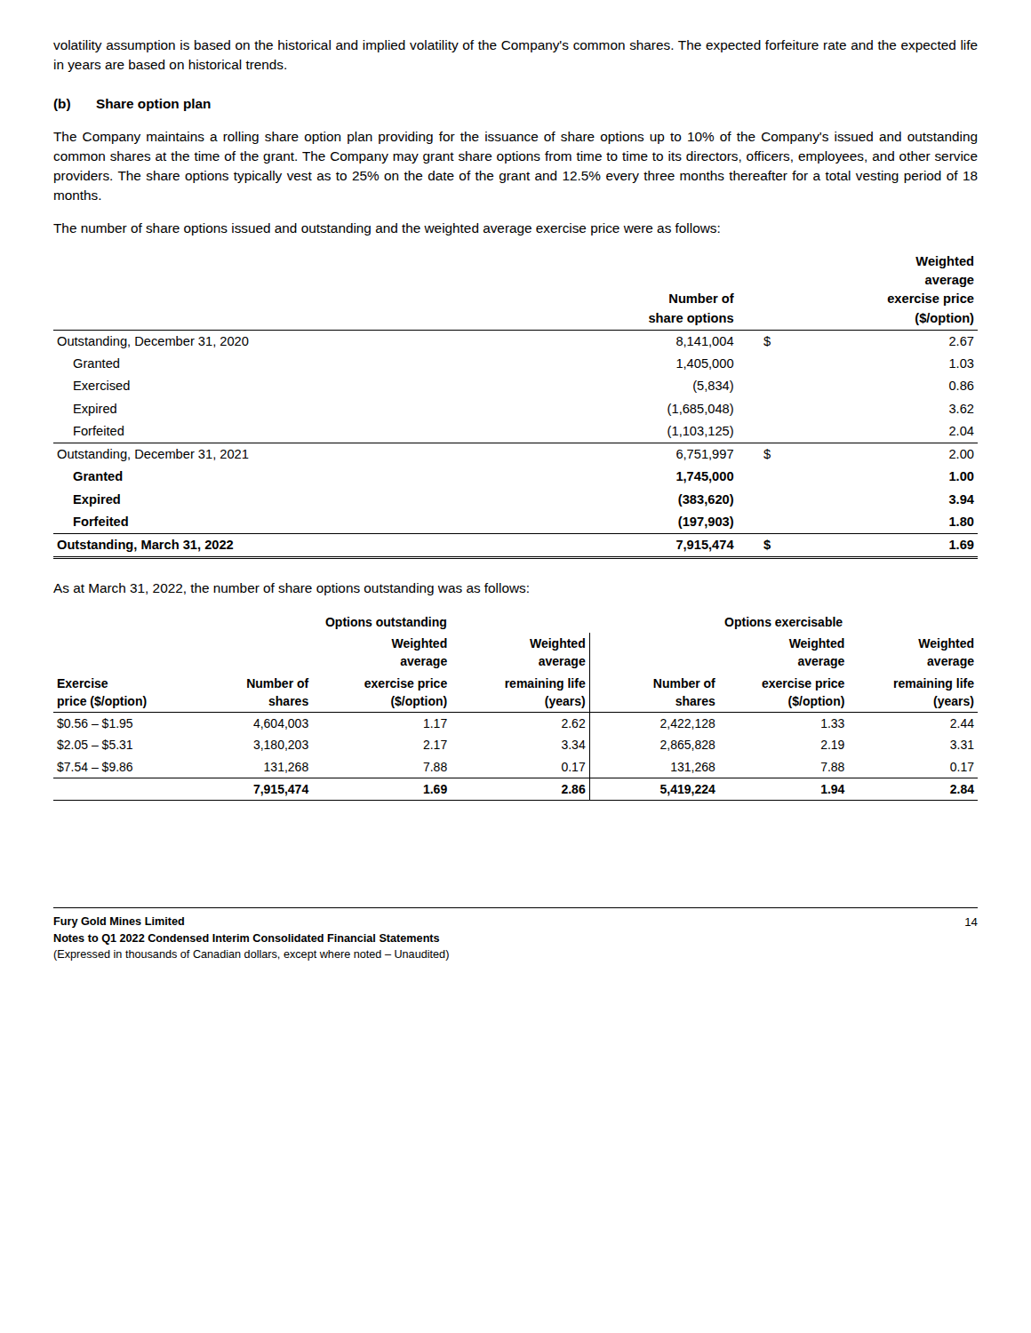volatility assumption is based on the historical and implied volatility of the Company's common shares. The expected forfeiture rate and the expected life in years are based on historical trends.
(b) Share option plan
The Company maintains a rolling share option plan providing for the issuance of share options up to 10% of the Company's issued and outstanding common shares at the time of the grant. The Company may grant share options from time to time to its directors, officers, employees, and other service providers. The share options typically vest as to 25% on the date of the grant and 12.5% every three months thereafter for a total vesting period of 18 months.
The number of share options issued and outstanding and the weighted average exercise price were as follows:
| | Number of share options | Weighted average exercise price ($/option) |
| --- | --- | --- |
| Outstanding, December 31, 2020 | 8,141,004 | $ | 2.67 |
| Granted | 1,405,000 | | 1.03 |
| Exercised | (5,834) | | 0.86 |
| Expired | (1,685,048) | | 3.62 |
| Forfeited | (1,103,125) | | 2.04 |
| Outstanding, December 31, 2021 | 6,751,997 | $ | 2.00 |
| Granted | 1,745,000 | | 1.00 |
| Expired | (383,620) | | 3.94 |
| Forfeited | (197,903) | | 1.80 |
| Outstanding, March 31, 2022 | 7,915,474 | $ | 1.69 |
As at March 31, 2022, the number of share options outstanding was as follows:
| | Options outstanding | Options exercisable |
| --- | --- | --- |
| | | Weighted average | Weighted average | | Weighted average | Weighted average |
| Exercise price ($/option) | Number of shares | exercise price ($/option) | remaining life (years) | Number of shares | exercise price ($/option) | remaining life (years) |
| $0.56 – $1.95 | 4,604,003 | 1.17 | 2.62 | 2,422,128 | 1.33 | 2.44 |
| $2.05 – $5.31 | 3,180,203 | 2.17 | 3.34 | 2,865,828 | 2.19 | 3.31 |
| $7.54 – $9.86 | 131,268 | 7.88 | 0.17 | 131,268 | 7.88 | 0.17 |
| | 7,915,474 | 1.69 | 2.86 | 5,419,224 | 1.94 | 2.84 |
14
Fury Gold Mines Limited
Notes to Q1 2022 Condensed Interim Consolidated Financial Statements
(Expressed in thousands of Canadian dollars, except where noted – Unaudited)